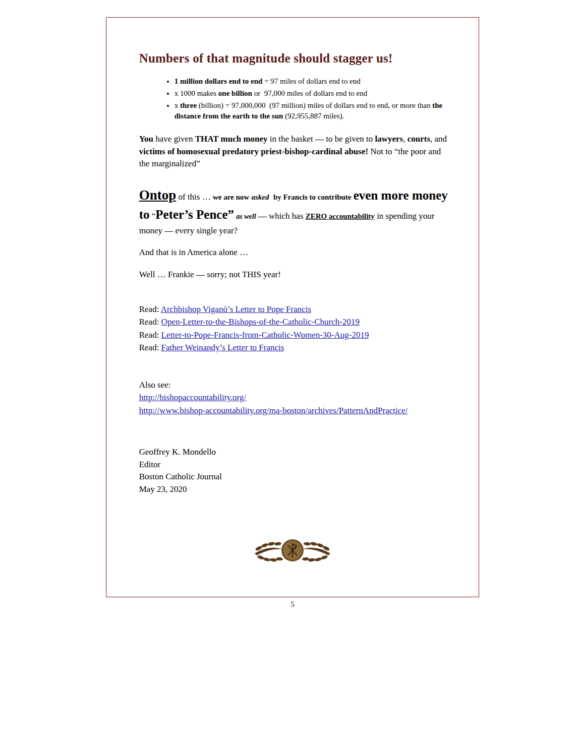Numbers of that magnitude should stagger us!
1 million dollars end to end = 97 miles of dollars end to end
x 1000 makes one billion or 97,000 miles of dollars end to end
x three (billion) = 97,000,000 (97 million) miles of dollars end to end, or more than the distance from the earth to the sun (92,955,887 miles).
You have given THAT much money in the basket — to be given to lawyers, courts, and victims of homosexual predatory priest-bishop-cardinal abuse! Not to “the poor and the marginalized”
Ontop of this … we are now asked by Francis to contribute even more money to “Peter’s Pence” as well — which has ZERO accountability in spending your money — every single year?
And that is in America alone …
Well … Frankie — sorry; not THIS year!
Read: Archbishop Viganò’s Letter to Pope Francis
Read: Open-Letter-to-the-Bishops-of-the-Catholic-Church-2019
Read: Letter-to-Pope-Francis-from-Catholic-Women-30-Aug-2019
Read: Father Weinandy’s Letter to Francis
Also see:
http://bishopaccountability.org/
http://www.bishop-accountability.org/ma-boston/archives/PatternAndPractice/
Geoffrey K. Mondello
Editor
Boston Catholic Journal
May 23, 2020
5